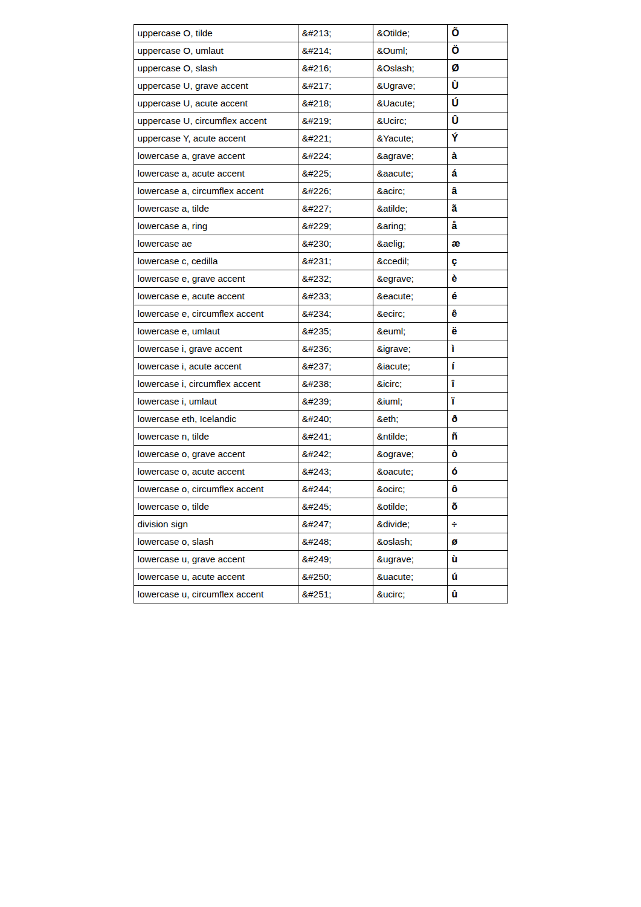| uppercase O, tilde | &#213; | &Otilde; | Õ |
| uppercase O, umlaut | &#214; | &Ouml; | Ö |
| uppercase O, slash | &#216; | &Oslash; | Ø |
| uppercase U, grave accent | &#217; | &Ugrave; | Ù |
| uppercase U, acute accent | &#218; | &Uacute; | Ú |
| uppercase U, circumflex accent | &#219; | &Ucirc; | Û |
| uppercase Y, acute accent | &#221; | &Yacute; | Ý |
| lowercase a, grave accent | &#224; | &agrave; | à |
| lowercase a, acute accent | &#225; | &aacute; | á |
| lowercase a, circumflex accent | &#226; | &acirc; | â |
| lowercase a, tilde | &#227; | &atilde; | ã |
| lowercase a, ring | &#229; | &aring; | å |
| lowercase ae | &#230; | &aelig; | æ |
| lowercase c, cedilla | &#231; | &ccedil; | ç |
| lowercase e, grave accent | &#232; | &egrave; | è |
| lowercase e, acute accent | &#233; | &eacute; | é |
| lowercase e, circumflex accent | &#234; | &ecirc; | ê |
| lowercase e, umlaut | &#235; | &euml; | ë |
| lowercase i, grave accent | &#236; | &igrave; | ì |
| lowercase i, acute accent | &#237; | &iacute; | í |
| lowercase i, circumflex accent | &#238; | &icirc; | î |
| lowercase i, umlaut | &#239; | &iuml; | ï |
| lowercase eth, Icelandic | &#240; | &eth; | ð |
| lowercase n, tilde | &#241; | &ntilde; | ñ |
| lowercase o, grave accent | &#242; | &ograve; | ò |
| lowercase o, acute accent | &#243; | &oacute; | ó |
| lowercase o, circumflex accent | &#244; | &ocirc; | ô |
| lowercase o, tilde | &#245; | &otilde; | õ |
| division sign | &#247; | &divide; | ÷ |
| lowercase o, slash | &#248; | &oslash; | ø |
| lowercase u, grave accent | &#249; | &ugrave; | ù |
| lowercase u, acute accent | &#250; | &uacute; | ú |
| lowercase u, circumflex accent | &#251; | &ucirc; | û |